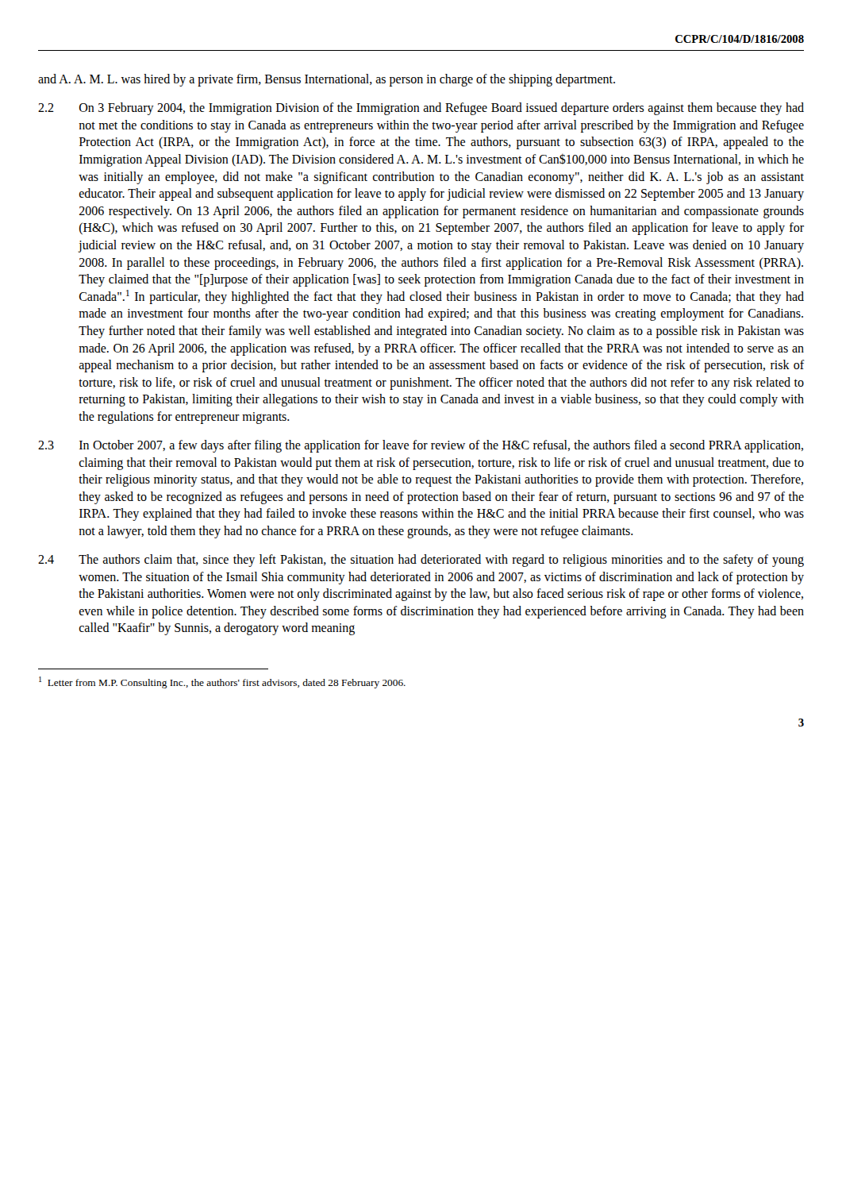CCPR/C/104/D/1816/2008
and A. A. M. L. was hired by a private firm, Bensus International, as person in charge of the shipping department.
2.2
On 3 February 2004, the Immigration Division of the Immigration and Refugee Board issued departure orders against them because they had not met the conditions to stay in Canada as entrepreneurs within the two-year period after arrival prescribed by the Immigration and Refugee Protection Act (IRPA, or the Immigration Act), in force at the time. The authors, pursuant to subsection 63(3) of IRPA, appealed to the Immigration Appeal Division (IAD). The Division considered A. A. M. L.'s investment of Can$100,000 into Bensus International, in which he was initially an employee, did not make "a significant contribution to the Canadian economy", neither did K. A. L.'s job as an assistant educator. Their appeal and subsequent application for leave to apply for judicial review were dismissed on 22 September 2005 and 13 January 2006 respectively. On 13 April 2006, the authors filed an application for permanent residence on humanitarian and compassionate grounds (H&C), which was refused on 30 April 2007. Further to this, on 21 September 2007, the authors filed an application for leave to apply for judicial review on the H&C refusal, and, on 31 October 2007, a motion to stay their removal to Pakistan. Leave was denied on 10 January 2008. In parallel to these proceedings, in February 2006, the authors filed a first application for a Pre-Removal Risk Assessment (PRRA). They claimed that the "[p]urpose of their application [was] to seek protection from Immigration Canada due to the fact of their investment in Canada".1 In particular, they highlighted the fact that they had closed their business in Pakistan in order to move to Canada; that they had made an investment four months after the two-year condition had expired; and that this business was creating employment for Canadians. They further noted that their family was well established and integrated into Canadian society. No claim as to a possible risk in Pakistan was made. On 26 April 2006, the application was refused, by a PRRA officer. The officer recalled that the PRRA was not intended to serve as an appeal mechanism to a prior decision, but rather intended to be an assessment based on facts or evidence of the risk of persecution, risk of torture, risk to life, or risk of cruel and unusual treatment or punishment. The officer noted that the authors did not refer to any risk related to returning to Pakistan, limiting their allegations to their wish to stay in Canada and invest in a viable business, so that they could comply with the regulations for entrepreneur migrants.
2.3
In October 2007, a few days after filing the application for leave for review of the H&C refusal, the authors filed a second PRRA application, claiming that their removal to Pakistan would put them at risk of persecution, torture, risk to life or risk of cruel and unusual treatment, due to their religious minority status, and that they would not be able to request the Pakistani authorities to provide them with protection. Therefore, they asked to be recognized as refugees and persons in need of protection based on their fear of return, pursuant to sections 96 and 97 of the IRPA. They explained that they had failed to invoke these reasons within the H&C and the initial PRRA because their first counsel, who was not a lawyer, told them they had no chance for a PRRA on these grounds, as they were not refugee claimants.
2.4
The authors claim that, since they left Pakistan, the situation had deteriorated with regard to religious minorities and to the safety of young women. The situation of the Ismail Shia community had deteriorated in 2006 and 2007, as victims of discrimination and lack of protection by the Pakistani authorities. Women were not only discriminated against by the law, but also faced serious risk of rape or other forms of violence, even while in police detention. They described some forms of discrimination they had experienced before arriving in Canada. They had been called "Kaafir" by Sunnis, a derogatory word meaning
1 Letter from M.P. Consulting Inc., the authors' first advisors, dated 28 February 2006.
3